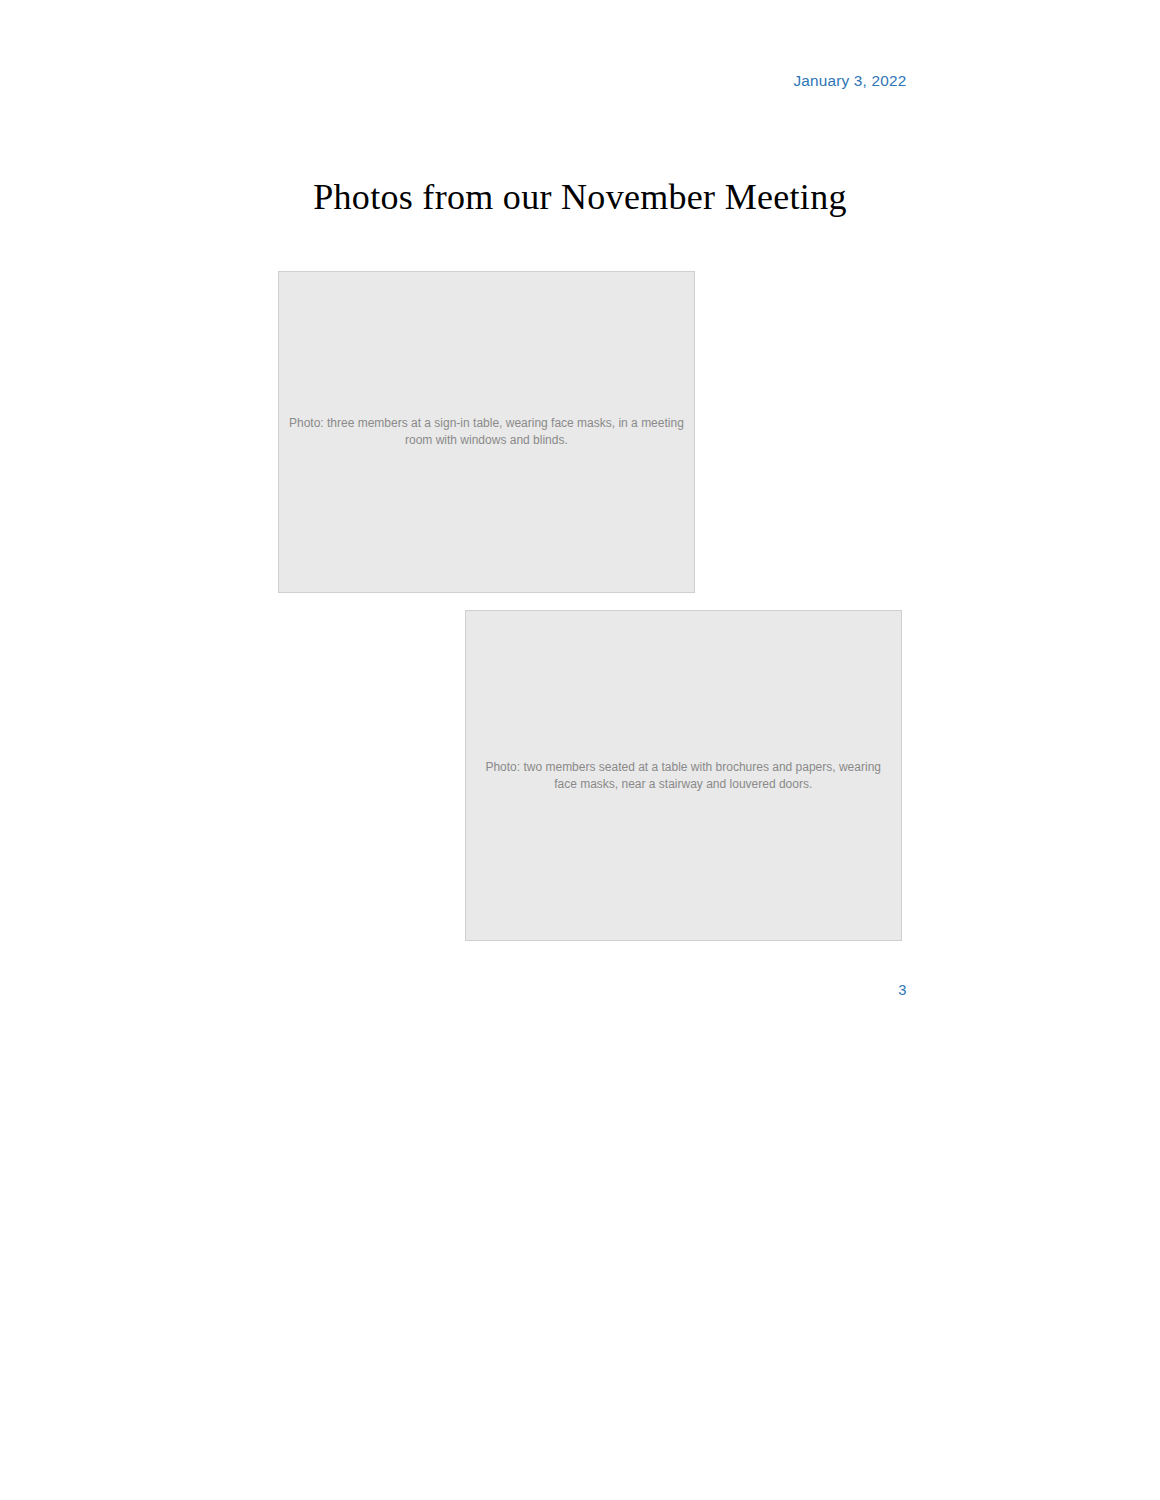January 3, 2022
Photos from our November Meeting
Photo: three members at a sign-in table, wearing face masks, in a meeting room with windows and blinds.
Photo: two members seated at a table with brochures and papers, wearing face masks, near a stairway and louvered doors.
3